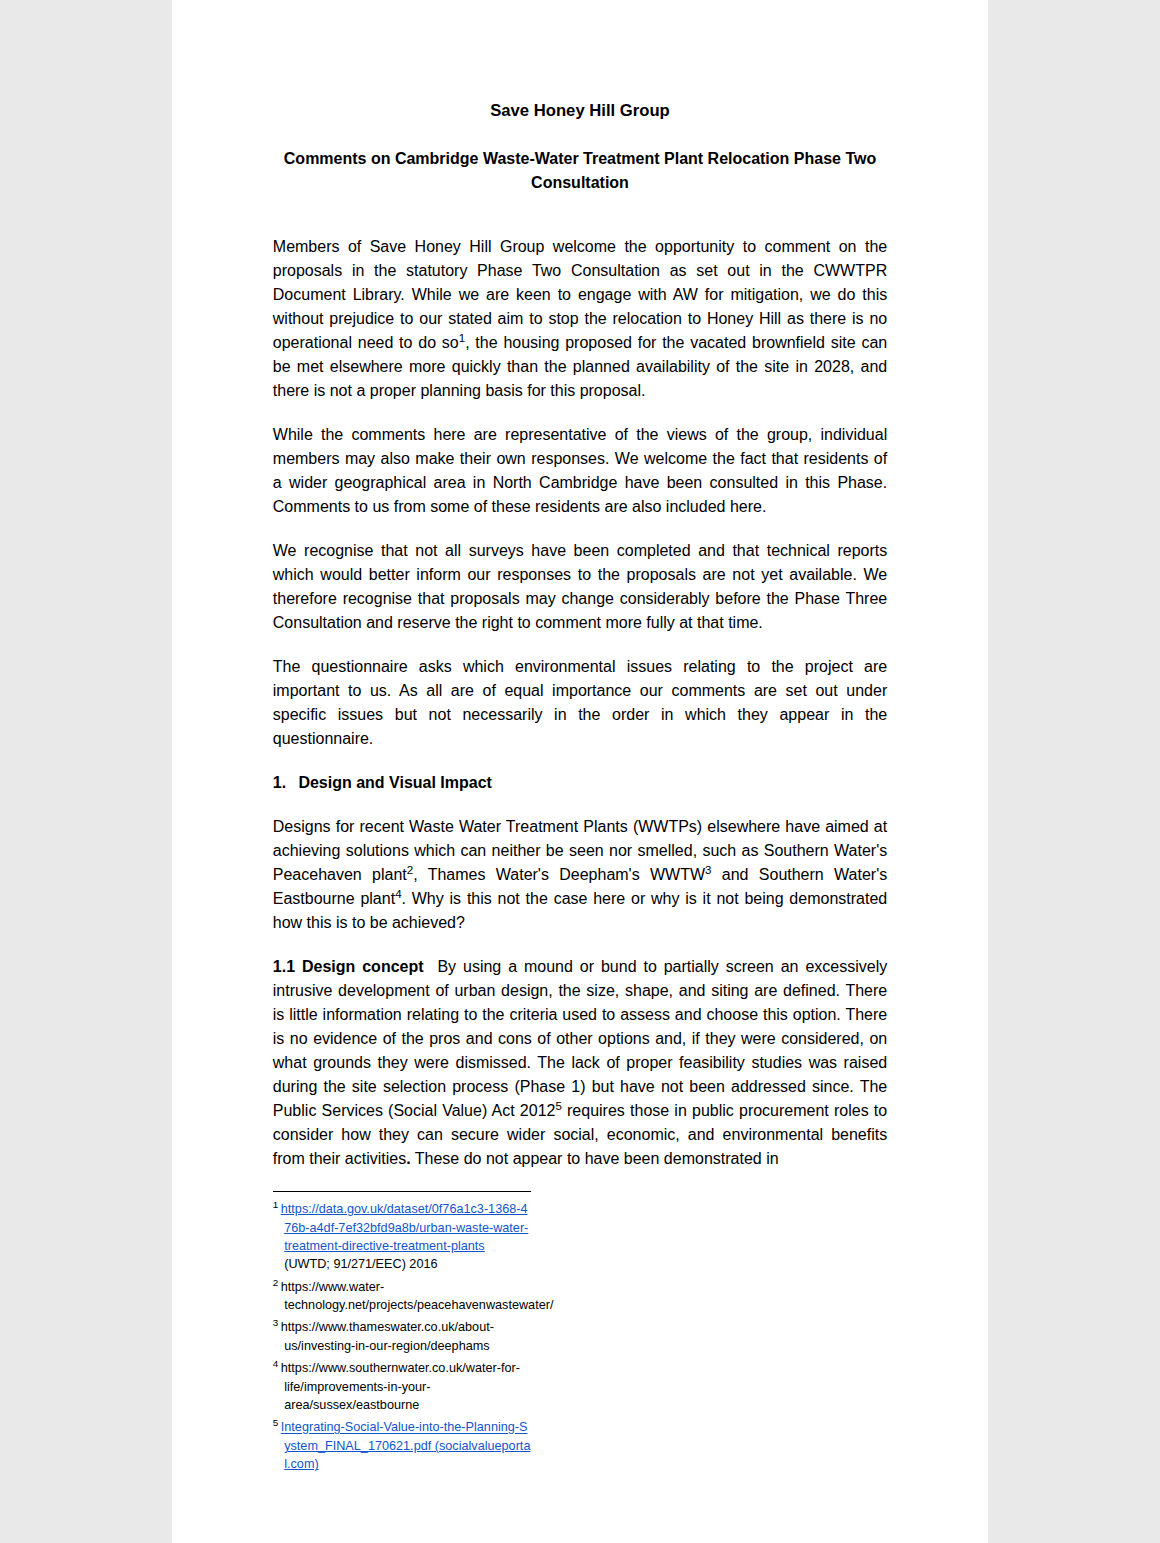Save Honey Hill Group
Comments on Cambridge Waste-Water Treatment Plant Relocation Phase Two
Consultation
Members of Save Honey Hill Group welcome the opportunity to comment on the proposals in the statutory Phase Two Consultation as set out in the CWWTPR Document Library. While we are keen to engage with AW for mitigation, we do this without prejudice to our stated aim to stop the relocation to Honey Hill as there is no operational need to do so1, the housing proposed for the vacated brownfield site can be met elsewhere more quickly than the planned availability of the site in 2028, and there is not a proper planning basis for this proposal.
While the comments here are representative of the views of the group, individual members may also make their own responses. We welcome the fact that residents of a wider geographical area in North Cambridge have been consulted in this Phase. Comments to us from some of these residents are also included here.
We recognise that not all surveys have been completed and that technical reports which would better inform our responses to the proposals are not yet available. We therefore recognise that proposals may change considerably before the Phase Three Consultation and reserve the right to comment more fully at that time.
The questionnaire asks which environmental issues relating to the project are important to us. As all are of equal importance our comments are set out under specific issues but not necessarily in the order in which they appear in the questionnaire.
1. Design and Visual Impact
Designs for recent Waste Water Treatment Plants (WWTPs) elsewhere have aimed at achieving solutions which can neither be seen nor smelled, such as Southern Water's Peacehaven plant2, Thames Water's Deepham's WWTW3 and Southern Water's Eastbourne plant4. Why is this not the case here or why is it not being demonstrated how this is to be achieved?
1.1 Design concept By using a mound or bund to partially screen an excessively intrusive development of urban design, the size, shape, and siting are defined. There is little information relating to the criteria used to assess and choose this option. There is no evidence of the pros and cons of other options and, if they were considered, on what grounds they were dismissed. The lack of proper feasibility studies was raised during the site selection process (Phase 1) but have not been addressed since. The Public Services (Social Value) Act 20125 requires those in public procurement roles to consider how they can secure wider social, economic, and environmental benefits from their activities. These do not appear to have been demonstrated in
https://data.gov.uk/dataset/0f76a1c3-1368-476b-a4df-7ef32bfd9a8b/urban-waste-water-treatment-directive-treatment-plants (UWTD; 91/271/EEC) 2016
https://www.water-technology.net/projects/peacehavenwastewater/
https://www.thameswater.co.uk/about-us/investing-in-our-region/deephams
https://www.southernwater.co.uk/water-for-life/improvements-in-your-area/sussex/eastbourne
Integrating-Social-Value-into-the-Planning-System_FINAL_170621.pdf (socialvalueportal.com)